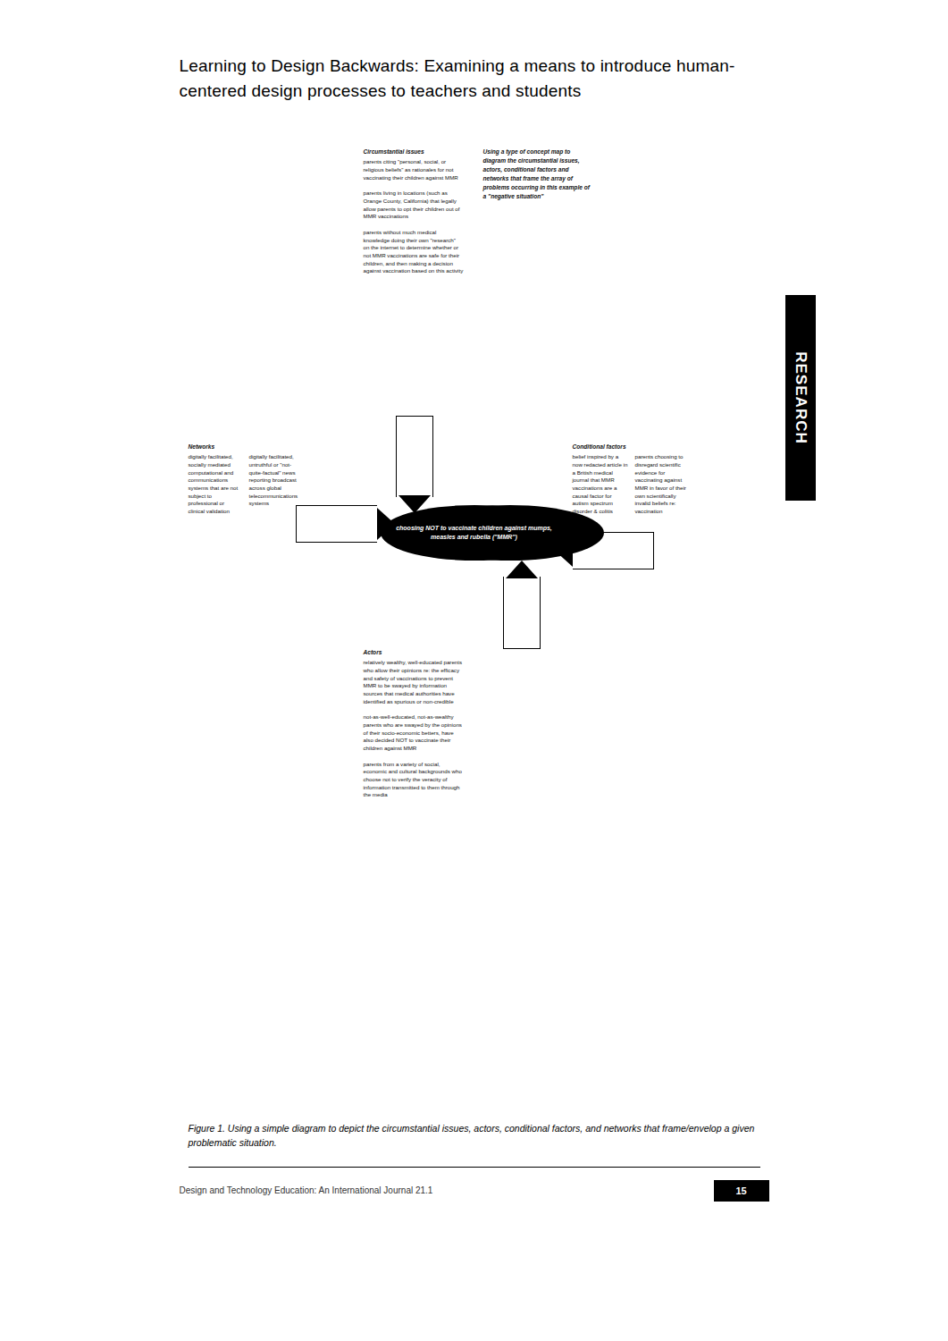Learning to Design Backwards: Examining a means to introduce human-centered design processes to teachers and students
RESEARCH
choosing NOT to vaccinate children against mumps, measles and rubella ("MMR")
Circumstantial issues
parents citing "personal, social, or religious beliefs" as rationales for not vaccinating their children against MMR
parents living in locations (such as Orange County, California) that legally allow parents to opt their children out of MMR vaccinations
parents without much medical knowledge doing their own "research" on the internet to determine whether or not MMR vaccinations are safe for their children, and then making a decision against vaccination based on this activity
Using a type of concept map to diagram the circumstantial issues, actors, conditional factors and networks that frame the array of problems occurring in this example of a "negative situation"
Networks
digitally facilitated, socially mediated computational and communications systems that are not subject to professional or clinical validation
digitally facilitated, untruthful or "not-quite-factual" news reporting broadcast across global telecommunications systems
Conditional factors
belief inspired by a now redacted article in a British medical journal that MMR vaccinations are a causal factor for autism spectrum disorder & colitis
parents choosing to disregard scientific evidence for vaccinating against MMR in favor of their own scientifically invalid beliefs re: vaccination
Actors
relatively wealthy, well-educated parents who allow their opinions re: the efficacy and safety of vaccinations to prevent MMR to be swayed by information sources that medical authorities have identified as spurious or non-credible
not-as-well-educated, not-as-wealthy parents who are swayed by the opinions of their socio-economic betters, have also decided NOT to vaccinate their children against MMR
parents from a variety of social, economic and cultural backgrounds who choose not to verify the veracity of information transmitted to them through the media
Figure 1. Using a simple diagram to depict the circumstantial issues, actors, conditional factors, and networks that frame/envelop a given problematic situation.
Design and Technology Education: An International Journal 21.1 15